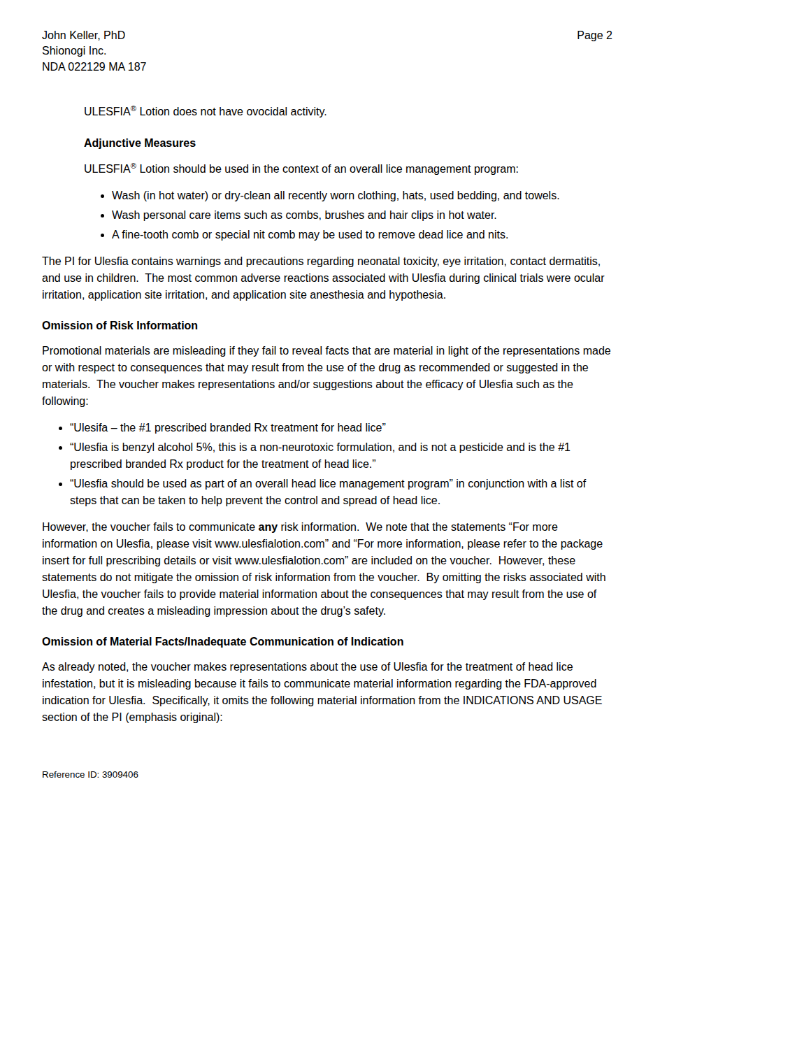John Keller, PhD
Shionogi Inc.
NDA 022129 MA 187
Page 2
ULESFIA® Lotion does not have ovocidal activity.
Adjunctive Measures
ULESFIA® Lotion should be used in the context of an overall lice management program:
Wash (in hot water) or dry-clean all recently worn clothing, hats, used bedding, and towels.
Wash personal care items such as combs, brushes and hair clips in hot water.
A fine-tooth comb or special nit comb may be used to remove dead lice and nits.
The PI for Ulesfia contains warnings and precautions regarding neonatal toxicity, eye irritation, contact dermatitis, and use in children. The most common adverse reactions associated with Ulesfia during clinical trials were ocular irritation, application site irritation, and application site anesthesia and hypothesia.
Omission of Risk Information
Promotional materials are misleading if they fail to reveal facts that are material in light of the representations made or with respect to consequences that may result from the use of the drug as recommended or suggested in the materials. The voucher makes representations and/or suggestions about the efficacy of Ulesfia such as the following:
“Ulesifa – the #1 prescribed branded Rx treatment for head lice”
“Ulesfia is benzyl alcohol 5%, this is a non-neurotoxic formulation, and is not a pesticide and is the #1 prescribed branded Rx product for the treatment of head lice.”
“Ulesfia should be used as part of an overall head lice management program” in conjunction with a list of steps that can be taken to help prevent the control and spread of head lice.
However, the voucher fails to communicate any risk information. We note that the statements “For more information on Ulesfia, please visit www.ulesfialotion.com” and “For more information, please refer to the package insert for full prescribing details or visit www.ulesfialotion.com” are included on the voucher. However, these statements do not mitigate the omission of risk information from the voucher. By omitting the risks associated with Ulesfia, the voucher fails to provide material information about the consequences that may result from the use of the drug and creates a misleading impression about the drug’s safety.
Omission of Material Facts/Inadequate Communication of Indication
As already noted, the voucher makes representations about the use of Ulesfia for the treatment of head lice infestation, but it is misleading because it fails to communicate material information regarding the FDA-approved indication for Ulesfia. Specifically, it omits the following material information from the INDICATIONS AND USAGE section of the PI (emphasis original):
Reference ID: 3909406